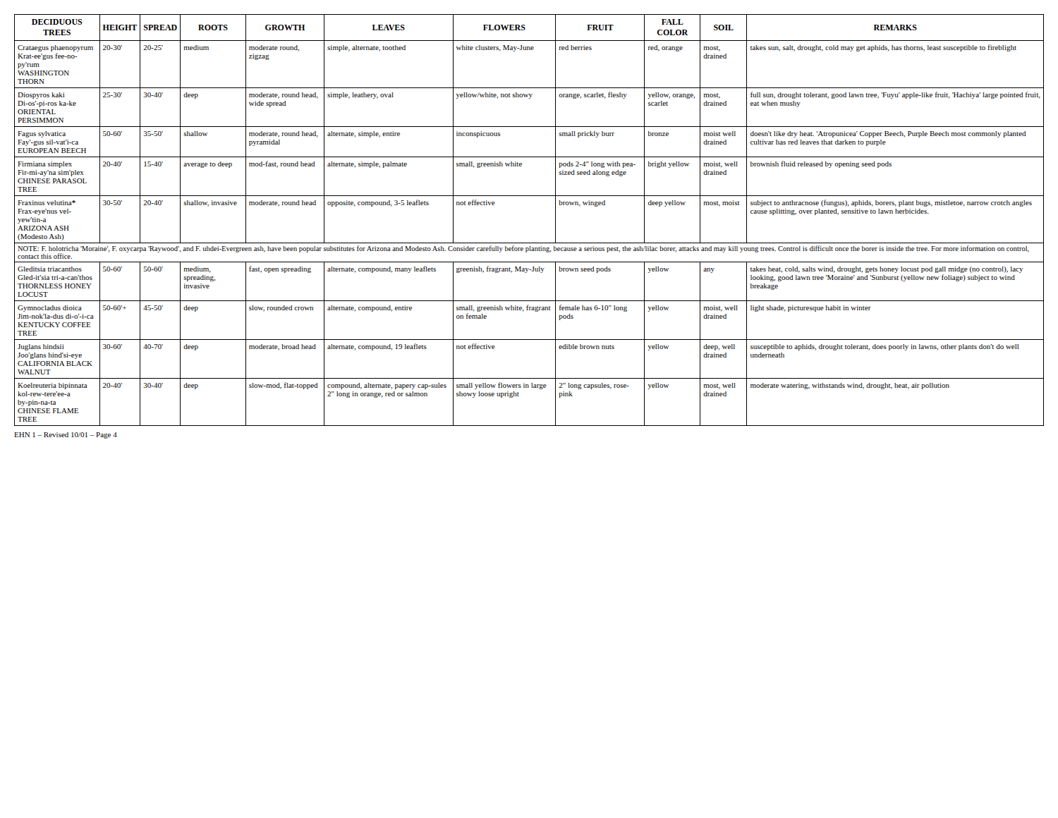| DECIDUOUS TREES | HEIGHT | SPREAD | ROOTS | GROWTH | LEAVES | FLOWERS | FRUIT | FALL COLOR | SOIL | REMARKS |
| --- | --- | --- | --- | --- | --- | --- | --- | --- | --- | --- |
| Crataegus phaenopyrum Krat-ee'gus fee-no-py'rum WASHINGTON THORN | 20-30' | 20-25' | medium | moderate round, zigzag | simple, alternate, toothed | white clusters, May-June | red berries | red, orange | most, drained | takes sun, salt, drought, cold may get aphids, has thorns, least susceptible to fireblight |
| Diospyros kaki Di-os'-pi-ros ka-ke ORIENTAL PERSIMMON | 25-30' | 30-40' | deep | moderate, round head, wide spread | simple, leathery, oval | yellow/white, not showy | orange, scarlet, fleshy | yellow, orange, scarlet | most, drained | full sun, drought tolerant, good lawn tree, 'Fuyu' apple-like fruit, 'Hachiya' large pointed fruit, eat when mushy |
| Fagus sylvatica Fay'-gus sil-vat'i-ca EUROPEAN BEECH | 50-60' | 35-50' | shallow | moderate, round head, pyramidal | alternate, simple, entire | inconspicuous | small prickly burr | bronze | moist well drained | doesn't like dry heat. 'Atropunicea' Copper Beech, Purple Beech most commonly planted cultivar has red leaves that darken to purple |
| Firmiana simplex Fir-mi-ay'na sim'plex CHINESE PARASOL TREE | 20-40' | 15-40' | average to deep | mod-fast, round head | alternate, simple, palmate | small, greenish white | pods 2-4" long with pea-sized seed along edge | bright yellow | moist, well drained | brownish fluid released by opening seed pods |
| Fraxinus velutina * Frax-eye'nus vel-yew'tin-a ARIZONA ASH (Modesto Ash) | 30-50' | 20-40' | shallow, invasive | moderate, round head | opposite, compound, 3-5 leaflets | not effective | brown, winged | deep yellow | most, moist | subject to anthracnose (fungus), aphids, borers, plant bugs, mistletoe, narrow crotch angles cause splitting, over planted, sensitive to lawn herbicides. |
| NOTE: F. holotricha 'Moraine', F. oxycarpa 'Raywood', and F. uhdei-Evergreen ash, have been popular substitutes for Arizona and Modesto Ash. Consider carefully before planting, because a serious pest, the ash/lilac borer, attacks and may kill young trees. Control is difficult once the borer is inside the tree. For more information on control, contact this office. |
| Gleditsia triacanthos Gled-it'sia tri-a-can'thos THORNLESS HONEY LOCUST | 50-60' | 50-60' | medium, spreading, invasive | fast, open spreading | alternate, compound, many leaflets | greenish, fragrant, May-July | brown seed pods | yellow | any | takes heat, cold, salts wind, drought, gets honey locust pod gall midge (no control), lacy looking, good lawn tree 'Moraine' and 'Sunburst (yellow new foliage) subject to wind breakage |
| Gymnocladus dioica Jim-nok'la-dus di-o'-i-ca KENTUCKY COFFEE TREE | 50-60'+ | 45-50' | deep | slow, rounded crown | alternate, compound, entire | small, greenish white, fragrant on female | female has 6-10" long pods | yellow | moist, well drained | light shade, picturesque habit in winter |
| Juglans hindsii Joo'glans hind'si-eye CALIFORNIA BLACK WALNUT | 30-60' | 40-70' | deep | moderate, broad head | alternate, compound, 19 leaflets | not effective | edible brown nuts | yellow | deep, well drained | susceptible to aphids, drought tolerant, does poorly in lawns, other plants don't do well underneath |
| Koelreuteria bipinnata kol-rew-tere'ee-a by-pin-na-ta CHINESE FLAME TREE | 20-40' | 30-40' | deep | slow-mod, flat-topped | compound, alternate, papery cap-sules 2" long in orange, red or salmon | small yellow flowers in large showy loose upright | 2" long capsules, rose-pink | yellow | most, well drained | moderate watering, withstands wind, drought, heat, air pollution |
EHN 1 – Revised 10/01 – Page 4